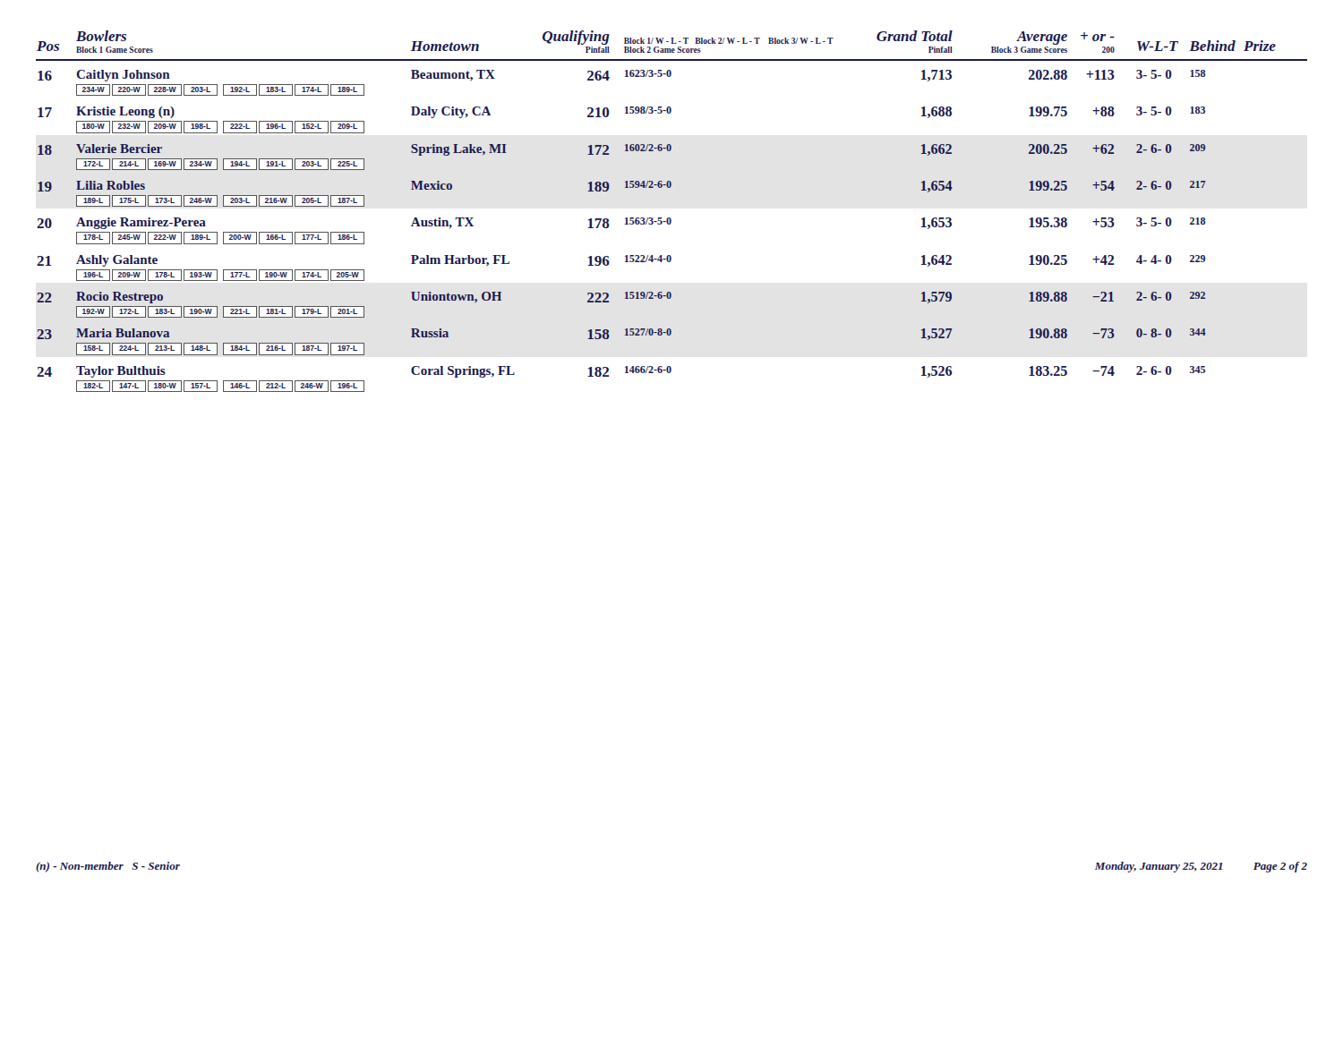| Pos | Bowlers Block 1 Game Scores | Hometown | Qualifying Pinfall | Block 1/ W - L - T Block 2/ W - L - T Block 3/ W - L - T Block 2 Game Scores | Grand Total Pinfall | Average Block 3 Game Scores | + or - 200 | W-L-T | Behind | Prize |
| --- | --- | --- | --- | --- | --- | --- | --- | --- | --- | --- |
| 16 | Caitlyn Johnson 234-W 220-W 228-W 203-L 192-L 183-L 174-L 189-L | Beaumont, TX | 264 | 1623/3-5-0 | 1,713 | 202.88 | +113 | 3- 5- 0 | 158 | |
| 17 | Kristie Leong (n) 180-W 232-W 209-W 198-L 222-L 196-L 152-L 209-L | Daly City, CA | 210 | 1598/3-5-0 | 1,688 | 199.75 | +88 | 3- 5- 0 | 183 | |
| 18 | Valerie Bercier 172-L 214-L 169-W 234-W 194-L 191-L 203-L 225-L | Spring Lake, MI | 172 | 1602/2-6-0 | 1,662 | 200.25 | +62 | 2- 6- 0 | 209 | |
| 19 | Lilia Robles 189-L 175-L 173-L 246-W 203-L 216-W 205-L 187-L | Mexico | 189 | 1594/2-6-0 | 1,654 | 199.25 | +54 | 2- 6- 0 | 217 | |
| 20 | Anggie Ramirez-Perea 178-L 245-W 222-W 189-L 200-W 166-L 177-L 186-L | Austin, TX | 178 | 1563/3-5-0 | 1,653 | 195.38 | +53 | 3- 5- 0 | 218 | |
| 21 | Ashly Galante 196-L 209-W 178-L 193-W 177-L 190-W 174-L 205-W | Palm Harbor, FL | 196 | 1522/4-4-0 | 1,642 | 190.25 | +42 | 4- 4- 0 | 229 | |
| 22 | Rocio Restrepo 192-W 172-L 183-L 190-W 221-L 181-L 179-L 201-L | Uniontown, OH | 222 | 1519/2-6-0 | 1,579 | 189.88 | −21 | 2- 6- 0 | 292 | |
| 23 | Maria Bulanova 158-L 224-L 213-L 148-L 184-L 216-L 187-L 197-L | Russia | 158 | 1527/0-8-0 | 1,527 | 190.88 | −73 | 0- 8- 0 | 344 | |
| 24 | Taylor Bulthuis 182-L 147-L 180-W 157-L 146-L 212-L 246-W 196-L | Coral Springs, FL | 182 | 1466/2-6-0 | 1,526 | 183.25 | −74 | 2- 6- 0 | 345 | |
(n) - Non-member S - Senior
Monday, January 25, 2021 Page 2 of 2